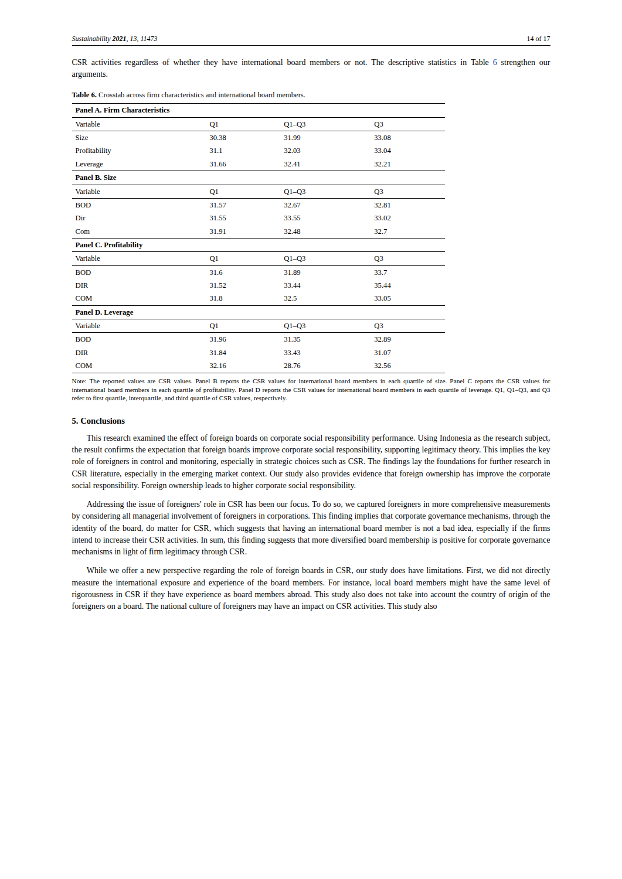Sustainability 2021, 13, 11473
14 of 17
CSR activities regardless of whether they have international board members or not. The descriptive statistics in Table 6 strengthen our arguments.
Table 6. Crosstab across firm characteristics and international board members.
| Panel A. Firm Characteristics |
| Variable | Q1 | Q1–Q3 | Q3 |
| Size | 30.38 | 31.99 | 33.08 |
| Profitability | 31.1 | 32.03 | 33.04 |
| Leverage | 31.66 | 32.41 | 32.21 |
| Panel B. Size |
| Variable | Q1 | Q1–Q3 | Q3 |
| BOD | 31.57 | 32.67 | 32.81 |
| Dir | 31.55 | 33.55 | 33.02 |
| Com | 31.91 | 32.48 | 32.7 |
| Panel C. Profitability |
| Variable | Q1 | Q1–Q3 | Q3 |
| BOD | 31.6 | 31.89 | 33.7 |
| DIR | 31.52 | 33.44 | 35.44 |
| COM | 31.8 | 32.5 | 33.05 |
| Panel D. Leverage |
| Variable | Q1 | Q1–Q3 | Q3 |
| BOD | 31.96 | 31.35 | 32.89 |
| DIR | 31.84 | 33.43 | 31.07 |
| COM | 32.16 | 28.76 | 32.56 |
Note: The reported values are CSR values. Panel B reports the CSR values for international board members in each quartile of size. Panel C reports the CSR values for international board members in each quartile of profitability. Panel D reports the CSR values for international board members in each quartile of leverage. Q1, Q1–Q3, and Q3 refer to first quartile, interquartile, and third quartile of CSR values, respectively.
5. Conclusions
This research examined the effect of foreign boards on corporate social responsibility performance. Using Indonesia as the research subject, the result confirms the expectation that foreign boards improve corporate social responsibility, supporting legitimacy theory. This implies the key role of foreigners in control and monitoring, especially in strategic choices such as CSR. The findings lay the foundations for further research in CSR literature, especially in the emerging market context. Our study also provides evidence that foreign ownership has improve the corporate social responsibility. Foreign ownership leads to higher corporate social responsibility.
Addressing the issue of foreigners' role in CSR has been our focus. To do so, we captured foreigners in more comprehensive measurements by considering all managerial involvement of foreigners in corporations. This finding implies that corporate governance mechanisms, through the identity of the board, do matter for CSR, which suggests that having an international board member is not a bad idea, especially if the firms intend to increase their CSR activities. In sum, this finding suggests that more diversified board membership is positive for corporate governance mechanisms in light of firm legitimacy through CSR.
While we offer a new perspective regarding the role of foreign boards in CSR, our study does have limitations. First, we did not directly measure the international exposure and experience of the board members. For instance, local board members might have the same level of rigorousness in CSR if they have experience as board members abroad. This study also does not take into account the country of origin of the foreigners on a board. The national culture of foreigners may have an impact on CSR activities. This study also